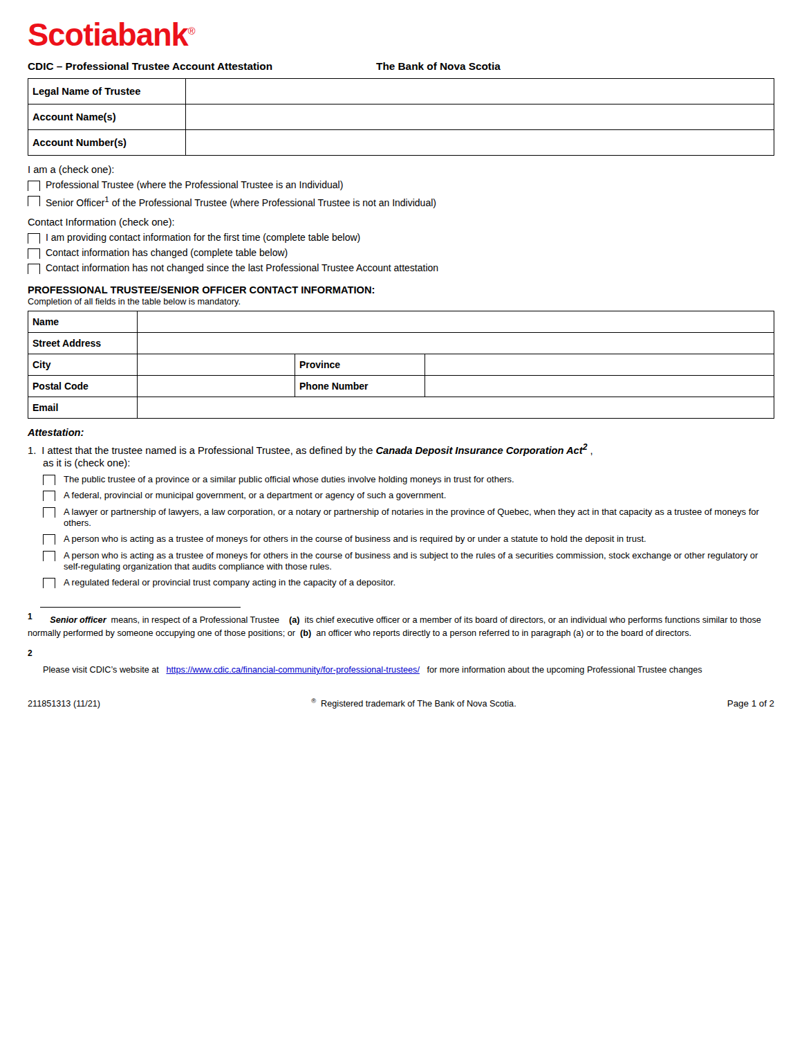Scotiabank®
CDIC – Professional Trustee Account Attestation
The Bank of Nova Scotia
| Legal Name of Trustee | |
| Account Name(s) | |
| Account Number(s) | |
I am a (check one):
Professional Trustee (where the Professional Trustee is an Individual)
Senior Officer1 of the Professional Trustee (where Professional Trustee is not an Individual)
Contact Information (check one):
I am providing contact information for the first time (complete table below)
Contact information has changed (complete table below)
Contact information has not changed since the last Professional Trustee Account attestation
PROFESSIONAL TRUSTEE/SENIOR OFFICER CONTACT INFORMATION:
Completion of all fields in the table below is mandatory.
| Name | |
| Street Address | |
| City | | Province | |
| Postal Code | | Phone Number | |
| Email | |
Attestation:
1. I attest that the trustee named is a Professional Trustee, as defined by the Canada Deposit Insurance Corporation Act2 ,
as it is (check one):
The public trustee of a province or a similar public official whose duties involve holding moneys in trust for others.
A federal, provincial or municipal government, or a department or agency of such a government.
A lawyer or partnership of lawyers, a law corporation, or a notary or partnership of notaries in the province of Quebec, when they act in that capacity as a trustee of moneys for others.
A person who is acting as a trustee of moneys for others in the course of business and is required by or under a statute to hold the deposit in trust.
A person who is acting as a trustee of moneys for others in the course of business and is subject to the rules of a securities commission, stock exchange or other regulatory or self-regulating organization that audits compliance with those rules.
A regulated federal or provincial trust company acting in the capacity of a depositor.
1 Senior officer means, in respect of a Professional Trustee (a) its chief executive officer or a member of its board of directors, or an individual who performs functions similar to those normally performed by someone occupying one of those positions; or (b) an officer who reports directly to a person referred to in paragraph (a) or to the board of directors.
2
Please visit CDIC’s website at https://www.cdic.ca/financial-community/for-professional-trustees/ for more information about the upcoming Professional Trustee changes
211851313 (11/21)
® Registered trademark of The Bank of Nova Scotia.
Page 1 of 2